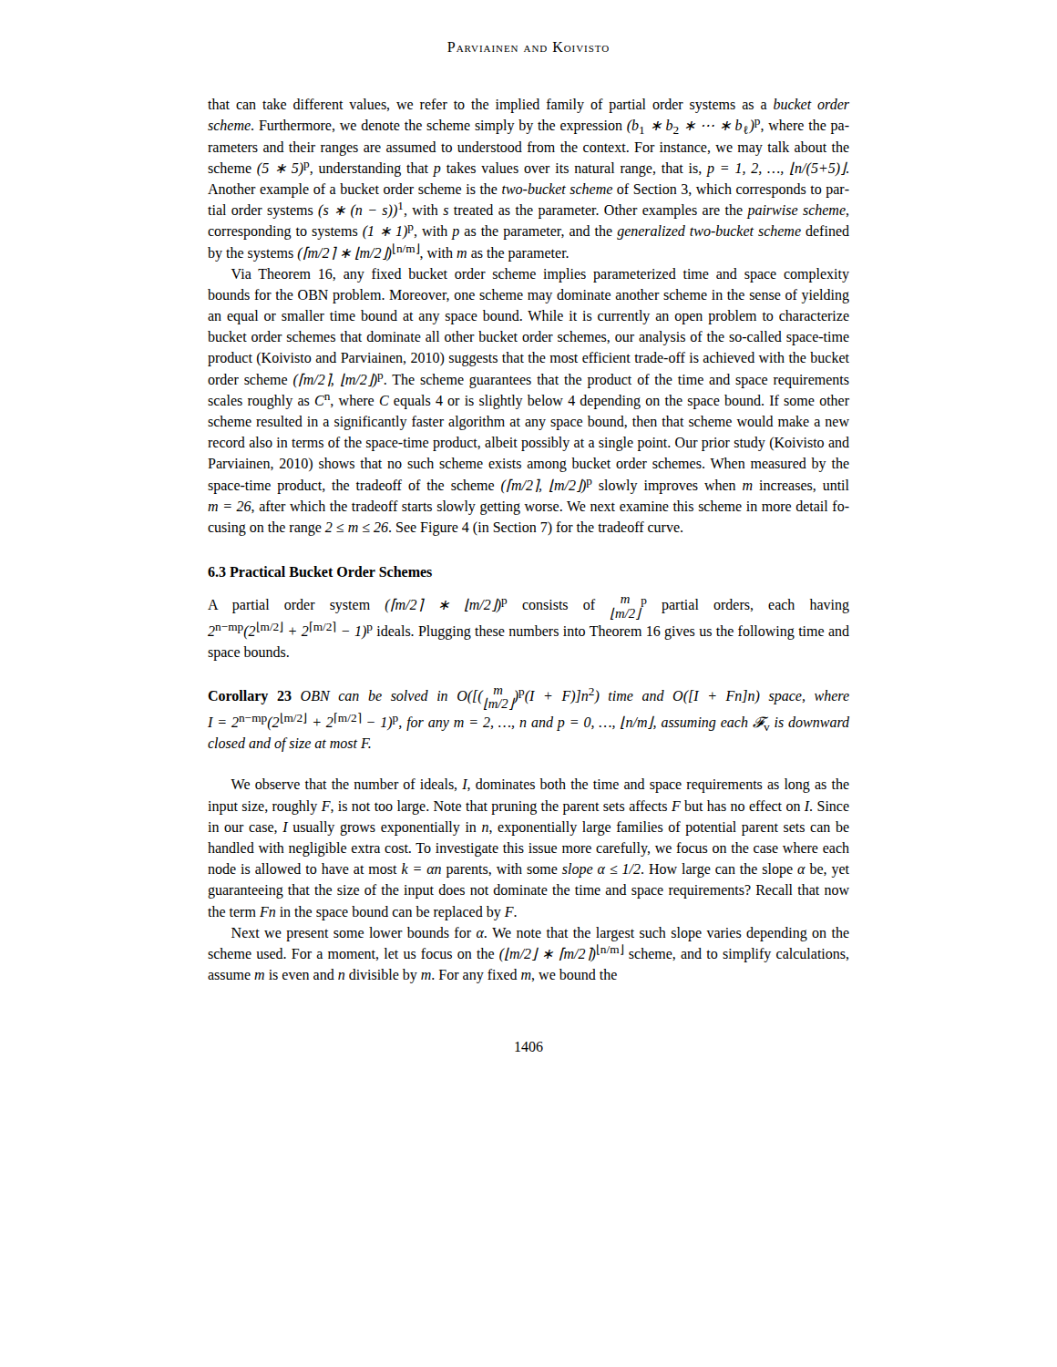Parviainen and Koivisto
that can take different values, we refer to the implied family of partial order systems as a bucket order scheme. Furthermore, we denote the scheme simply by the expression (b1 ∗ b2 ∗ ⋯ ∗ bℓ)p, where the parameters and their ranges are assumed to understood from the context. For instance, we may talk about the scheme (5 ∗ 5)p, understanding that p takes values over its natural range, that is, p = 1, 2, …, ⌊n/(5+5)⌋. Another example of a bucket order scheme is the two-bucket scheme of Section 3, which corresponds to partial order systems (s ∗ (n − s))1, with s treated as the parameter. Other examples are the pairwise scheme, corresponding to systems (1 ∗ 1)p, with p as the parameter, and the generalized two-bucket scheme defined by the systems (⌈m/2⌉ ∗ ⌊m/2⌋)⌊n/m⌋, with m as the parameter.
Via Theorem 16, any fixed bucket order scheme implies parameterized time and space complexity bounds for the OBN problem. Moreover, one scheme may dominate another scheme in the sense of yielding an equal or smaller time bound at any space bound. While it is currently an open problem to characterize bucket order schemes that dominate all other bucket order schemes, our analysis of the so-called space-time product (Koivisto and Parviainen, 2010) suggests that the most efficient trade-off is achieved with the bucket order scheme (⌈m/2⌉, ⌊m/2⌋)p. The scheme guarantees that the product of the time and space requirements scales roughly as Cn, where C equals 4 or is slightly below 4 depending on the space bound. If some other scheme resulted in a significantly faster algorithm at any space bound, then that scheme would make a new record also in terms of the space-time product, albeit possibly at a single point. Our prior study (Koivisto and Parviainen, 2010) shows that no such scheme exists among bucket order schemes. When measured by the space-time product, the tradeoff of the scheme (⌈m/2⌉, ⌊m/2⌋)p slowly improves when m increases, until m = 26, after which the tradeoff starts slowly getting worse. We next examine this scheme in more detail focusing on the range 2 ≤ m ≤ 26. See Figure 4 (in Section 7) for the tradeoff curve.
6.3 Practical Bucket Order Schemes
A partial order system (⌈m/2⌉ ∗ ⌊m/2⌋)p consists of m⌊m/2⌋p partial orders, each having 2n−mp(2⌊m/2⌋ + 2⌈m/2⌉ − 1)p ideals. Plugging these numbers into Theorem 16 gives us the following time and space bounds.
Corollary 23 OBN can be solved in O([(m⌊m/2⌋)p(I + F)]n2) time and O([I + Fn]n) space, where I = 2n−mp(2⌊m/2⌋ + 2⌈m/2⌉ − 1)p, for any m = 2, …, n and p = 0, …, ⌊n/m⌋, assuming each 𝓕v is downward closed and of size at most F.
We observe that the number of ideals, I, dominates both the time and space requirements as long as the input size, roughly F, is not too large. Note that pruning the parent sets affects F but has no effect on I. Since in our case, I usually grows exponentially in n, exponentially large families of potential parent sets can be handled with negligible extra cost. To investigate this issue more carefully, we focus on the case where each node is allowed to have at most k = αn parents, with some slope α ≤ 1/2. How large can the slope α be, yet guaranteeing that the size of the input does not dominate the time and space requirements? Recall that now the term Fn in the space bound can be replaced by F.
Next we present some lower bounds for α. We note that the largest such slope varies depending on the scheme used. For a moment, let us focus on the (⌊m/2⌋ ∗ ⌈m/2⌉)⌊n/m⌋ scheme, and to simplify calculations, assume m is even and n divisible by m. For any fixed m, we bound the
1406